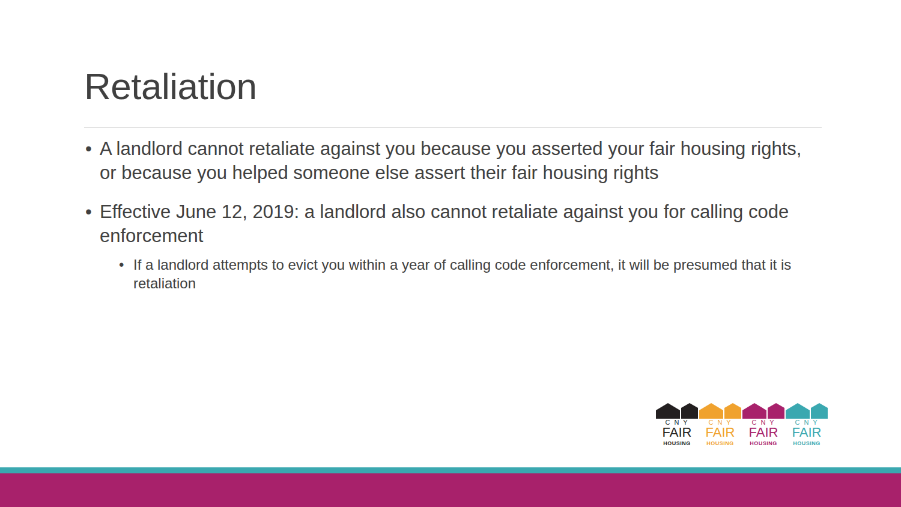Retaliation
A landlord cannot retaliate against you because you asserted your fair housing rights, or because you helped someone else assert their fair housing rights
Effective June 12, 2019: a landlord also cannot retaliate against you for calling code enforcement
If a landlord attempts to evict you within a year of calling code enforcement, it will be presumed that it is retaliation
C N Y
FAIR
HOUSING
C N Y
FAIR
HOUSING
C N Y
FAIR
HOUSING
C N Y
FAIR
HOUSING